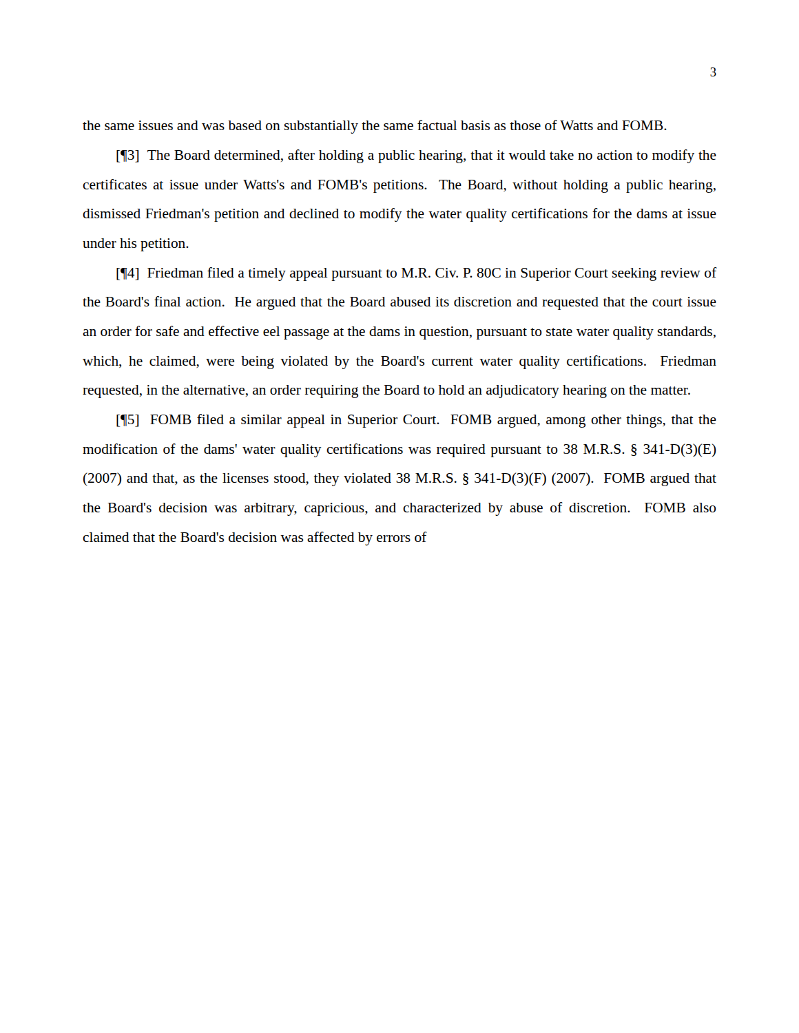3
the same issues and was based on substantially the same factual basis as those of Watts and FOMB.
[¶3] The Board determined, after holding a public hearing, that it would take no action to modify the certificates at issue under Watts's and FOMB's petitions. The Board, without holding a public hearing, dismissed Friedman's petition and declined to modify the water quality certifications for the dams at issue under his petition.
[¶4] Friedman filed a timely appeal pursuant to M.R. Civ. P. 80C in Superior Court seeking review of the Board's final action. He argued that the Board abused its discretion and requested that the court issue an order for safe and effective eel passage at the dams in question, pursuant to state water quality standards, which, he claimed, were being violated by the Board's current water quality certifications. Friedman requested, in the alternative, an order requiring the Board to hold an adjudicatory hearing on the matter.
[¶5] FOMB filed a similar appeal in Superior Court. FOMB argued, among other things, that the modification of the dams' water quality certifications was required pursuant to 38 M.R.S. § 341-D(3)(E) (2007) and that, as the licenses stood, they violated 38 M.R.S. § 341-D(3)(F) (2007). FOMB argued that the Board's decision was arbitrary, capricious, and characterized by abuse of discretion. FOMB also claimed that the Board's decision was affected by errors of